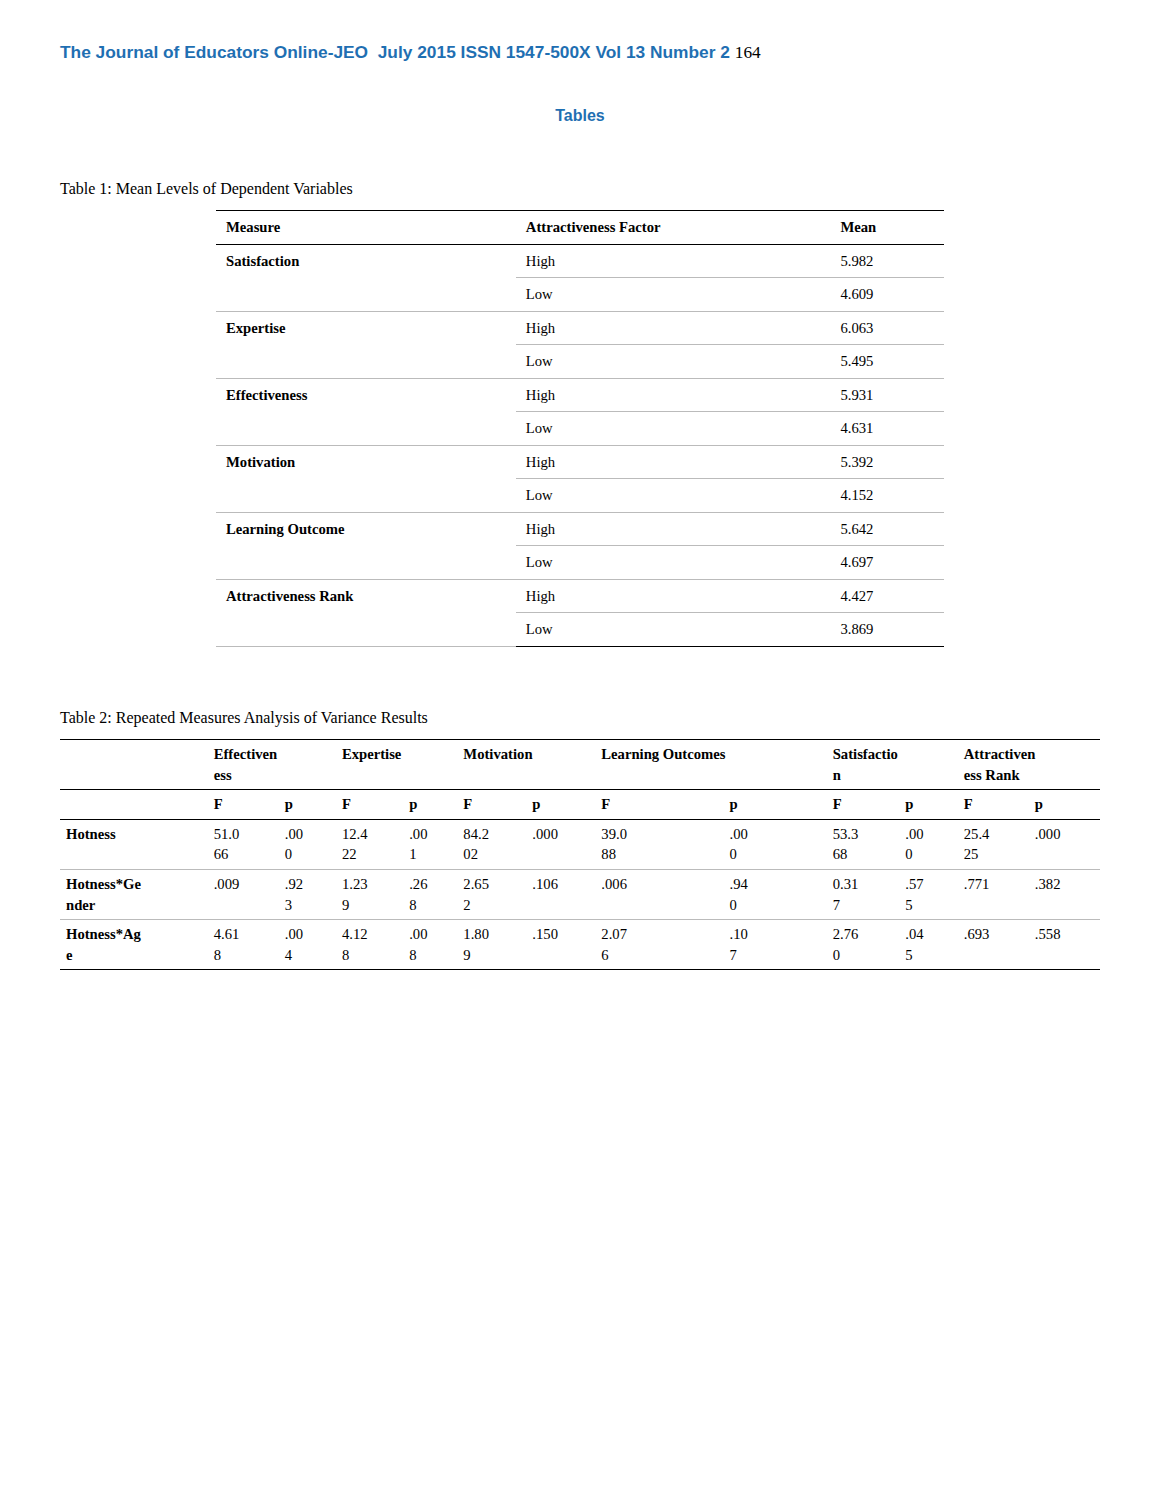The Journal of Educators Online-JEO July 2015 ISSN 1547-500X Vol 13 Number 2 164
Tables
Table 1: Mean Levels of Dependent Variables
| Measure | Attractiveness Factor | Mean |
| --- | --- | --- |
| Satisfaction | High | 5.982 |
| Low | 4.609 |
| Expertise | High | 6.063 |
| Low | 5.495 |
| Effectiveness | High | 5.931 |
| Low | 4.631 |
| Motivation | High | 5.392 |
| Low | 4.152 |
| Learning Outcome | High | 5.642 |
| Low | 4.697 |
| Attractiveness Rank | High | 4.427 |
| Low | 3.869 |
Table 2: Repeated Measures Analysis of Variance Results
| | Effectiven ess | Expertise | Motivation | Learning Outcomes | Satisfactio n | Attractiven ess Rank |
| --- | --- | --- | --- | --- | --- | --- |
| | F | p | F | p | F | p | F | p | F | p | F | p |
| Hotness | 51.0 66 | .00 0 | 12.4 22 | .00 1 | 84.2 02 | .000 | 39.0 88 | .00 0 | 53.3 68 | .00 0 | 25.4 25 | .000 |
| Hotness*Ge nder | .009 | .92 3 | 1.23 9 | .26 8 | 2.65 2 | .106 | .006 | .94 0 | 0.31 7 | .57 5 | .771 | .382 |
| Hotness*Ag e | 4.61 8 | .00 4 | 4.12 8 | .00 8 | 1.80 9 | .150 | 2.07 6 | .10 7 | 2.76 0 | .04 5 | .693 | .558 |